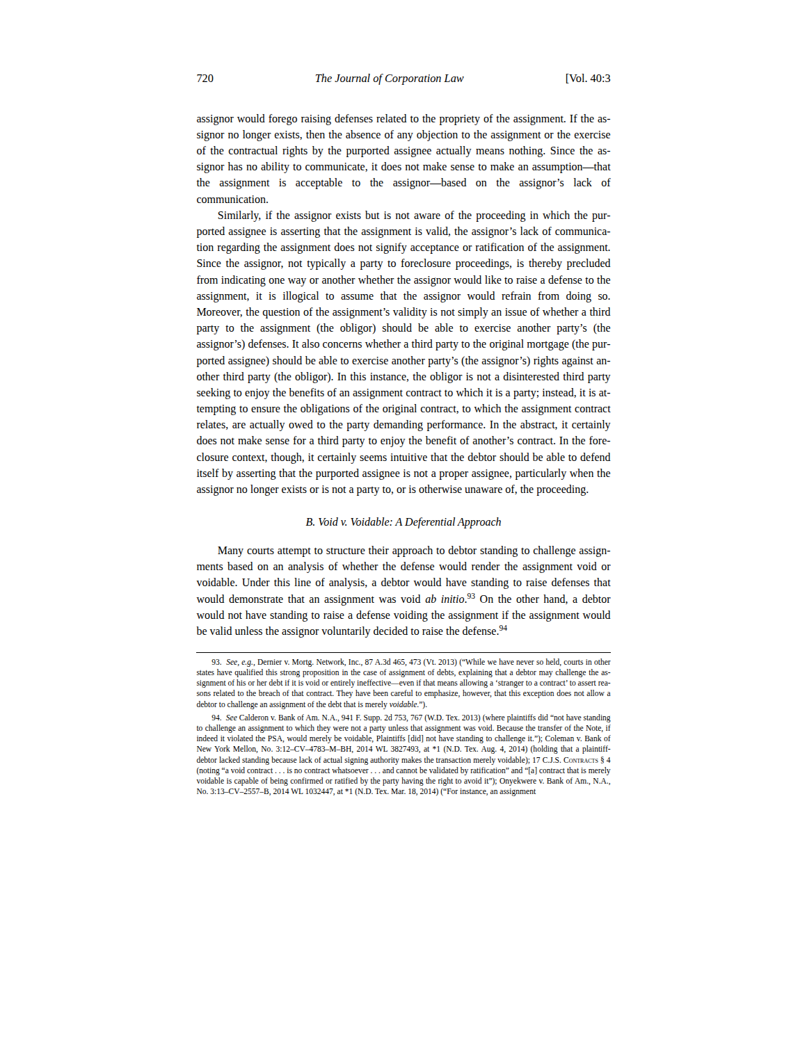720 The Journal of Corporation Law [Vol. 40:3
assignor would forego raising defenses related to the propriety of the assignment. If the assignor no longer exists, then the absence of any objection to the assignment or the exercise of the contractual rights by the purported assignee actually means nothing. Since the assignor has no ability to communicate, it does not make sense to make an assumption—that the assignment is acceptable to the assignor—based on the assignor’s lack of communication.
Similarly, if the assignor exists but is not aware of the proceeding in which the purported assignee is asserting that the assignment is valid, the assignor’s lack of communication regarding the assignment does not signify acceptance or ratification of the assignment. Since the assignor, not typically a party to foreclosure proceedings, is thereby precluded from indicating one way or another whether the assignor would like to raise a defense to the assignment, it is illogical to assume that the assignor would refrain from doing so. Moreover, the question of the assignment’s validity is not simply an issue of whether a third party to the assignment (the obligor) should be able to exercise another party’s (the assignor’s) defenses. It also concerns whether a third party to the original mortgage (the purported assignee) should be able to exercise another party’s (the assignor’s) rights against another third party (the obligor). In this instance, the obligor is not a disinterested third party seeking to enjoy the benefits of an assignment contract to which it is a party; instead, it is attempting to ensure the obligations of the original contract, to which the assignment contract relates, are actually owed to the party demanding performance. In the abstract, it certainly does not make sense for a third party to enjoy the benefit of another’s contract. In the foreclosure context, though, it certainly seems intuitive that the debtor should be able to defend itself by asserting that the purported assignee is not a proper assignee, particularly when the assignor no longer exists or is not a party to, or is otherwise unaware of, the proceeding.
B. Void v. Voidable: A Deferential Approach
Many courts attempt to structure their approach to debtor standing to challenge assignments based on an analysis of whether the defense would render the assignment void or voidable. Under this line of analysis, a debtor would have standing to raise defenses that would demonstrate that an assignment was void ab initio.93 On the other hand, a debtor would not have standing to raise a defense voiding the assignment if the assignment would be valid unless the assignor voluntarily decided to raise the defense.94
93. See, e.g., Dernier v. Mortg. Network, Inc., 87 A.3d 465, 473 (Vt. 2013) (“While we have never so held, courts in other states have qualified this strong proposition in the case of assignment of debts, explaining that a debtor may challenge the assignment of his or her debt if it is void or entirely ineffective—even if that means allowing a ‘stranger to a contract’ to assert reasons related to the breach of that contract. They have been careful to emphasize, however, that this exception does not allow a debtor to challenge an assignment of the debt that is merely voidable.”).
94. See Calderon v. Bank of Am. N.A., 941 F. Supp. 2d 753, 767 (W.D. Tex. 2013) (where plaintiffs did “not have standing to challenge an assignment to which they were not a party unless that assignment was void. Because the transfer of the Note, if indeed it violated the PSA, would merely be voidable, Plaintiffs [did] not have standing to challenge it.”); Coleman v. Bank of New York Mellon, No. 3:12–CV–4783–M–BH, 2014 WL 3827493, at *1 (N.D. Tex. Aug. 4, 2014) (holding that a plaintiff-debtor lacked standing because lack of actual signing authority makes the transaction merely voidable); 17 C.J.S. Contracts § 4 (noting “a void contract . . . is no contract whatsoever . . . and cannot be validated by ratification” and “[a] contract that is merely voidable is capable of being confirmed or ratified by the party having the right to avoid it”); Onyekwere v. Bank of Am., N.A., No. 3:13–CV–2557–B, 2014 WL 1032447, at *1 (N.D. Tex. Mar. 18, 2014) (“For instance, an assignment